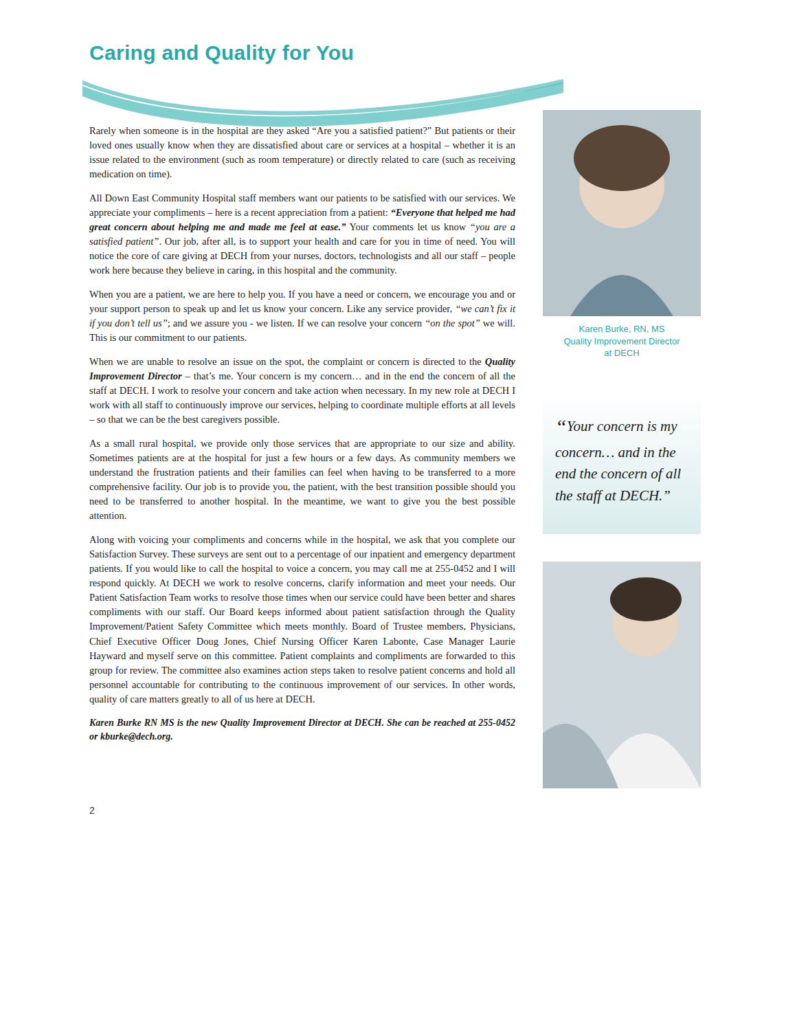Caring and Quality for You
Rarely when someone is in the hospital are they asked “Are you a satisfied patient?” But patients or their loved ones usually know when they are dissatisfied about care or services at a hospital – whether it is an issue related to the environment (such as room temperature) or directly related to care (such as receiving medication on time).
All Down East Community Hospital staff members want our patients to be satisfied with our services. We appreciate your compliments – here is a recent appreciation from a patient: “Everyone that helped me had great concern about helping me and made me feel at ease.” Your comments let us know “you are a satisfied patient”. Our job, after all, is to support your health and care for you in time of need. You will notice the core of care giving at DECH from your nurses, doctors, technologists and all our staff – people work here because they believe in caring, in this hospital and the community.
When you are a patient, we are here to help you. If you have a need or concern, we encourage you and or your support person to speak up and let us know your concern. Like any service provider, “we can’t fix it if you don’t tell us”; and we assure you - we listen. If we can resolve your concern “on the spot” we will. This is our commitment to our patients.
When we are unable to resolve an issue on the spot, the complaint or concern is directed to the Quality Improvement Director – that’s me. Your concern is my concern… and in the end the concern of all the staff at DECH. I work to resolve your concern and take action when necessary. In my new role at DECH I work with all staff to continuously improve our services, helping to coordinate multiple efforts at all levels – so that we can be the best caregivers possible.
As a small rural hospital, we provide only those services that are appropriate to our size and ability. Sometimes patients are at the hospital for just a few hours or a few days. As community members we understand the frustration patients and their families can feel when having to be transferred to a more comprehensive facility. Our job is to provide you, the patient, with the best transition possible should you need to be transferred to another hospital. In the meantime, we want to give you the best possible attention.
Along with voicing your compliments and concerns while in the hospital, we ask that you complete our Satisfaction Survey. These surveys are sent out to a percentage of our inpatient and emergency department patients. If you would like to call the hospital to voice a concern, you may call me at 255-0452 and I will respond quickly. At DECH we work to resolve concerns, clarify information and meet your needs. Our Patient Satisfaction Team works to resolve those times when our service could have been better and shares compliments with our staff. Our Board keeps informed about patient satisfaction through the Quality Improvement/Patient Safety Committee which meets monthly. Board of Trustee members, Physicians, Chief Executive Officer Doug Jones, Chief Nursing Officer Karen Labonte, Case Manager Laurie Hayward and myself serve on this committee. Patient complaints and compliments are forwarded to this group for review. The committee also examines action steps taken to resolve patient concerns and hold all personnel accountable for contributing to the continuous improvement of our services. In other words, quality of care matters greatly to all of us here at DECH.
Karen Burke RN MS is the new Quality Improvement Director at DECH. She can be reached at 255-0452 or kburke@dech.org.
Karen Burke, RN, MS
Quality Improvement Director
at DECH
“Your concern is my concern… and in the end the concern of all the staff at DECH.”
2